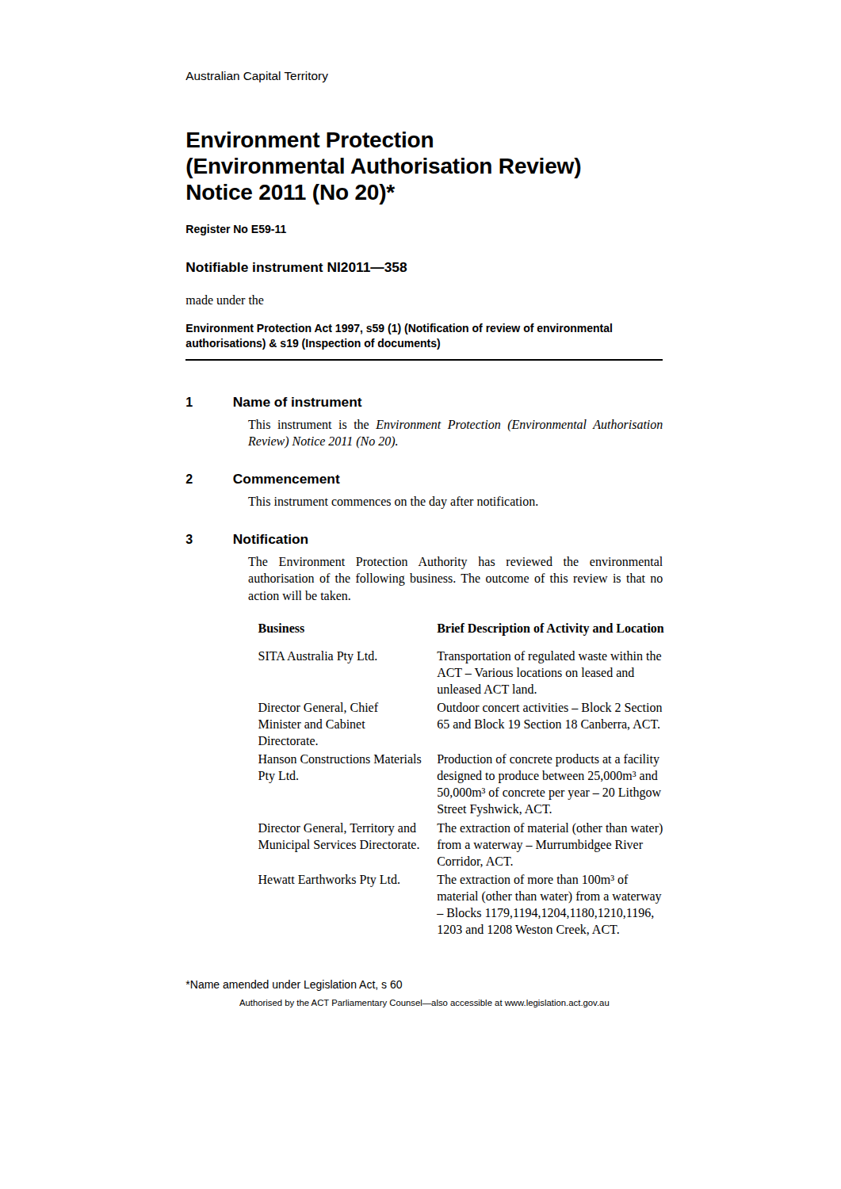Australian Capital Territory
Environment Protection
(Environmental Authorisation Review)
Notice 2011 (No 20)*
Register No E59-11
Notifiable instrument NI2011—358
made under the
Environment Protection Act 1997, s59 (1) (Notification of review of environmental authorisations) & s19 (Inspection of documents)
1 Name of instrument
This instrument is the Environment Protection (Environmental Authorisation Review) Notice 2011 (No 20).
2 Commencement
This instrument commences on the day after notification.
3 Notification
The Environment Protection Authority has reviewed the environmental authorisation of the following business. The outcome of this review is that no action will be taken.
| Business | Brief Description of Activity and Location |
| --- | --- |
| SITA Australia Pty Ltd. | Transportation of regulated waste within the ACT – Various locations on leased and unleased ACT land. |
| Director General, Chief Minister and Cabinet Directorate. | Outdoor concert activities – Block 2 Section 65 and Block 19 Section 18 Canberra, ACT. |
| Hanson Constructions Materials Pty Ltd. | Production of concrete products at a facility designed to produce between 25,000m³ and 50,000m³ of concrete per year – 20 Lithgow Street Fyshwick, ACT. |
| Director General, Territory and Municipal Services Directorate. | The extraction of material (other than water) from a waterway – Murrumbidgee River Corridor, ACT. |
| Hewatt Earthworks Pty Ltd. | The extraction of more than 100m³ of material (other than water) from a waterway – Blocks 1179,1194,1204,1180,1210,1196, 1203 and 1208 Weston Creek, ACT. |
*Name amended under Legislation Act, s 60
Authorised by the ACT Parliamentary Counsel—also accessible at www.legislation.act.gov.au